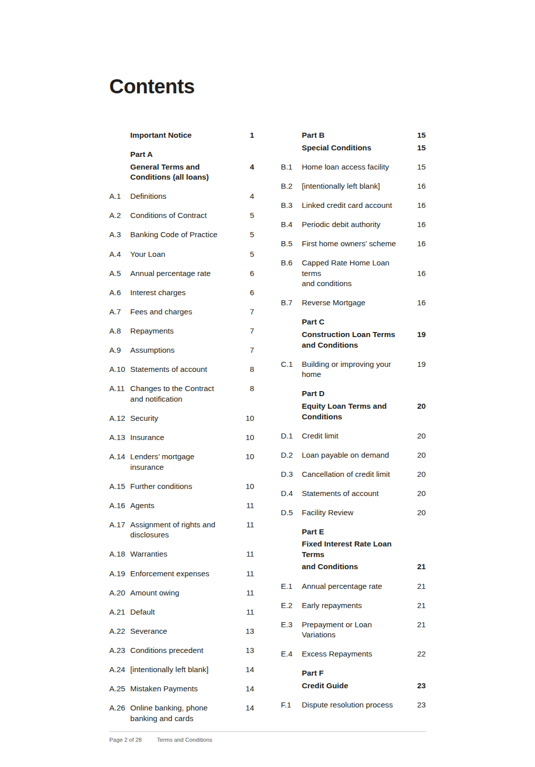Contents
| | Important Notice | 1 |
| | Part A | |
| | General Terms and Conditions (all loans) | 4 |
| A.1 | Definitions | 4 |
| A.2 | Conditions of Contract | 5 |
| A.3 | Banking Code of Practice | 5 |
| A.4 | Your Loan | 5 |
| A.5 | Annual percentage rate | 6 |
| A.6 | Interest charges | 6 |
| A.7 | Fees and charges | 7 |
| A.8 | Repayments | 7 |
| A.9 | Assumptions | 7 |
| A.10 | Statements of account | 8 |
| A.11 | Changes to the Contract and notification | 8 |
| A.12 | Security | 10 |
| A.13 | Insurance | 10 |
| A.14 | Lenders’ mortgage insurance | 10 |
| A.15 | Further conditions | 10 |
| A.16 | Agents | 11 |
| A.17 | Assignment of rights and disclosures | 11 |
| A.18 | Warranties | 11 |
| A.19 | Enforcement expenses | 11 |
| A.20 | Amount owing | 11 |
| A.21 | Default | 11 |
| A.22 | Severance | 13 |
| A.23 | Conditions precedent | 13 |
| A.24 | [intentionally left blank] | 14 |
| A.25 | Mistaken Payments | 14 |
| A.26 | Online banking, phone banking and cards | 14 |
| | Part B | 15 |
| | Special Conditions | 15 |
| B.1 | Home loan access facility | 15 |
| B.2 | [intentionally left blank] | 16 |
| B.3 | Linked credit card account | 16 |
| B.4 | Periodic debit authority | 16 |
| B.5 | First home owners’ scheme | 16 |
| B.6 | Capped Rate Home Loan terms and conditions | 16 |
| B.7 | Reverse Mortgage | 16 |
| | Part C | |
| | Construction Loan Terms and Conditions | 19 |
| C.1 | Building or improving your home | 19 |
| | Part D | |
| | Equity Loan Terms and Conditions | 20 |
| D.1 | Credit limit | 20 |
| D.2 | Loan payable on demand | 20 |
| D.3 | Cancellation of credit limit | 20 |
| D.4 | Statements of account | 20 |
| D.5 | Facility Review | 20 |
| | Part E | |
| | Fixed Interest Rate Loan Terms | |
| | and Conditions | 21 |
| E.1 | Annual percentage rate | 21 |
| E.2 | Early repayments | 21 |
| E.3 | Prepayment or Loan Variations | 21 |
| E.4 | Excess Repayments | 22 |
| | Part F | |
| | Credit Guide | 23 |
| F.1 | Dispute resolution process | 23 |
Page 2 of 28 Terms and Conditions